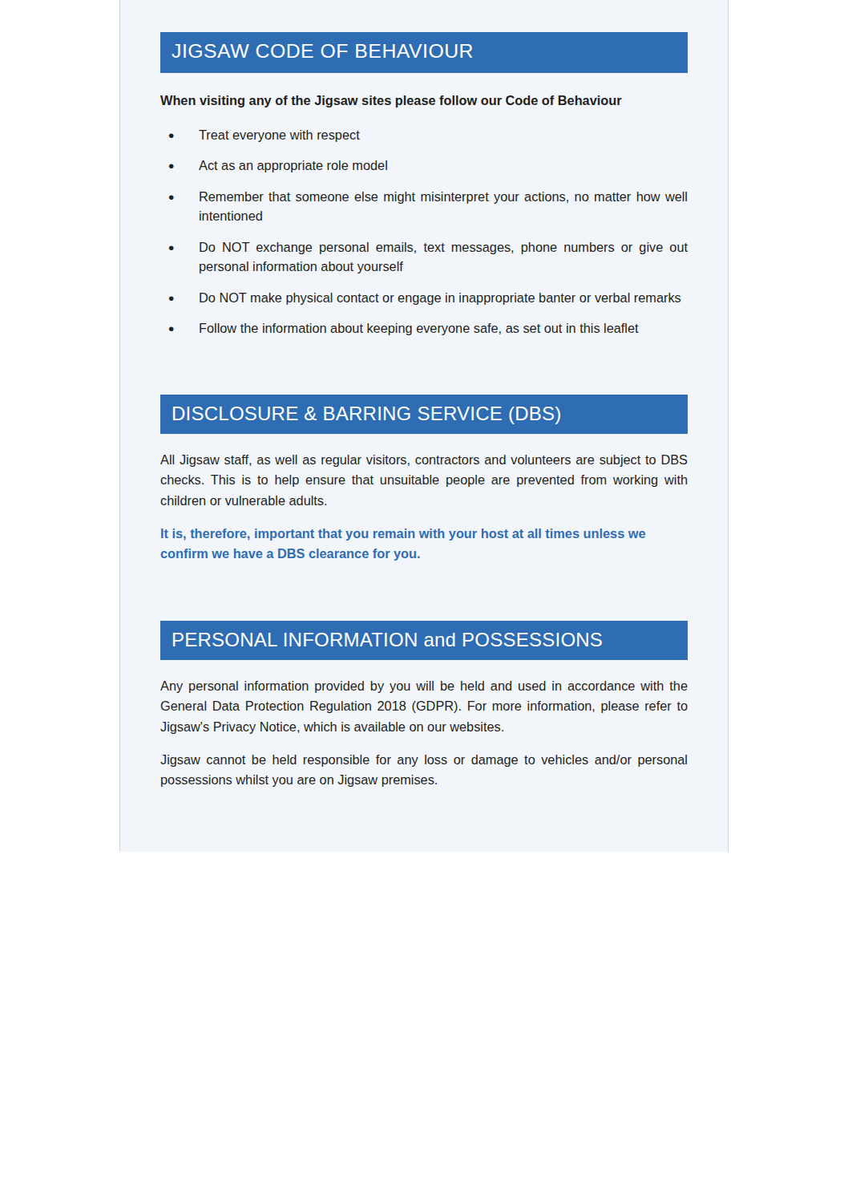JIGSAW CODE OF BEHAVIOUR
When visiting any of the Jigsaw sites please follow our Code of Behaviour
Treat everyone with respect
Act as an appropriate role model
Remember that someone else might misinterpret your actions, no matter how well intentioned
Do NOT exchange personal emails, text messages, phone numbers or give out personal information about yourself
Do NOT make physical contact or engage in inappropriate banter or verbal remarks
Follow the information about keeping everyone safe, as set out in this leaflet
DISCLOSURE & BARRING SERVICE (DBS)
All Jigsaw staff, as well as regular visitors, contractors and volunteers are subject to DBS checks. This is to help ensure that unsuitable people are prevented from working with children or vulnerable adults.
It is, therefore, important that you remain with your host at all times unless we confirm we have a DBS clearance for you.
PERSONAL INFORMATION and POSSESSIONS
Any personal information provided by you will be held and used in accordance with the General Data Protection Regulation 2018 (GDPR). For more information, please refer to Jigsaw's Privacy Notice, which is available on our websites.
Jigsaw cannot be held responsible for any loss or damage to vehicles and/or personal possessions whilst you are on Jigsaw premises.